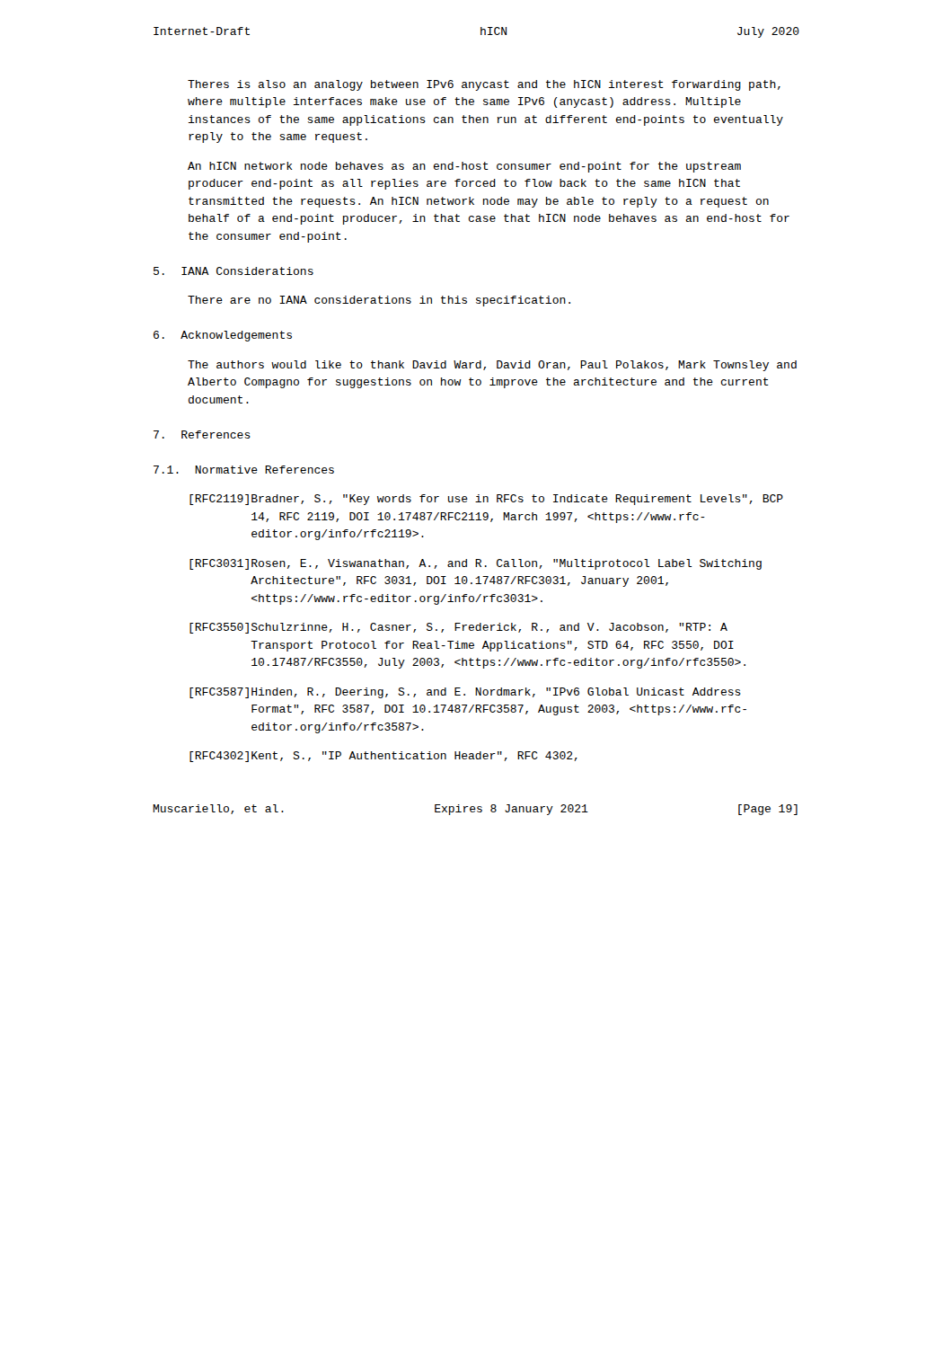Internet-Draft hICN July 2020
Theres is also an analogy between IPv6 anycast and the hICN interest forwarding path, where multiple interfaces make use of the same IPv6 (anycast) address. Multiple instances of the same applications can then run at different end-points to eventually reply to the same request.
An hICN network node behaves as an end-host consumer end-point for the upstream producer end-point as all replies are forced to flow back to the same hICN that transmitted the requests. An hICN network node may be able to reply to a request on behalf of a end-point producer, in that case that hICN node behaves as an end-host for the consumer end-point.
5. IANA Considerations
There are no IANA considerations in this specification.
6. Acknowledgements
The authors would like to thank David Ward, David Oran, Paul Polakos, Mark Townsley and Alberto Compagno for suggestions on how to improve the architecture and the current document.
7. References
7.1. Normative References
[RFC2119] Bradner, S., "Key words for use in RFCs to Indicate Requirement Levels", BCP 14, RFC 2119, DOI 10.17487/RFC2119, March 1997, <https://www.rfc-editor.org/info/rfc2119>.
[RFC3031] Rosen, E., Viswanathan, A., and R. Callon, "Multiprotocol Label Switching Architecture", RFC 3031, DOI 10.17487/RFC3031, January 2001, <https://www.rfc-editor.org/info/rfc3031>.
[RFC3550] Schulzrinne, H., Casner, S., Frederick, R., and V. Jacobson, "RTP: A Transport Protocol for Real-Time Applications", STD 64, RFC 3550, DOI 10.17487/RFC3550, July 2003, <https://www.rfc-editor.org/info/rfc3550>.
[RFC3587] Hinden, R., Deering, S., and E. Nordmark, "IPv6 Global Unicast Address Format", RFC 3587, DOI 10.17487/RFC3587, August 2003, <https://www.rfc-editor.org/info/rfc3587>.
[RFC4302] Kent, S., "IP Authentication Header", RFC 4302,
Muscariello, et al. Expires 8 January 2021 [Page 19]